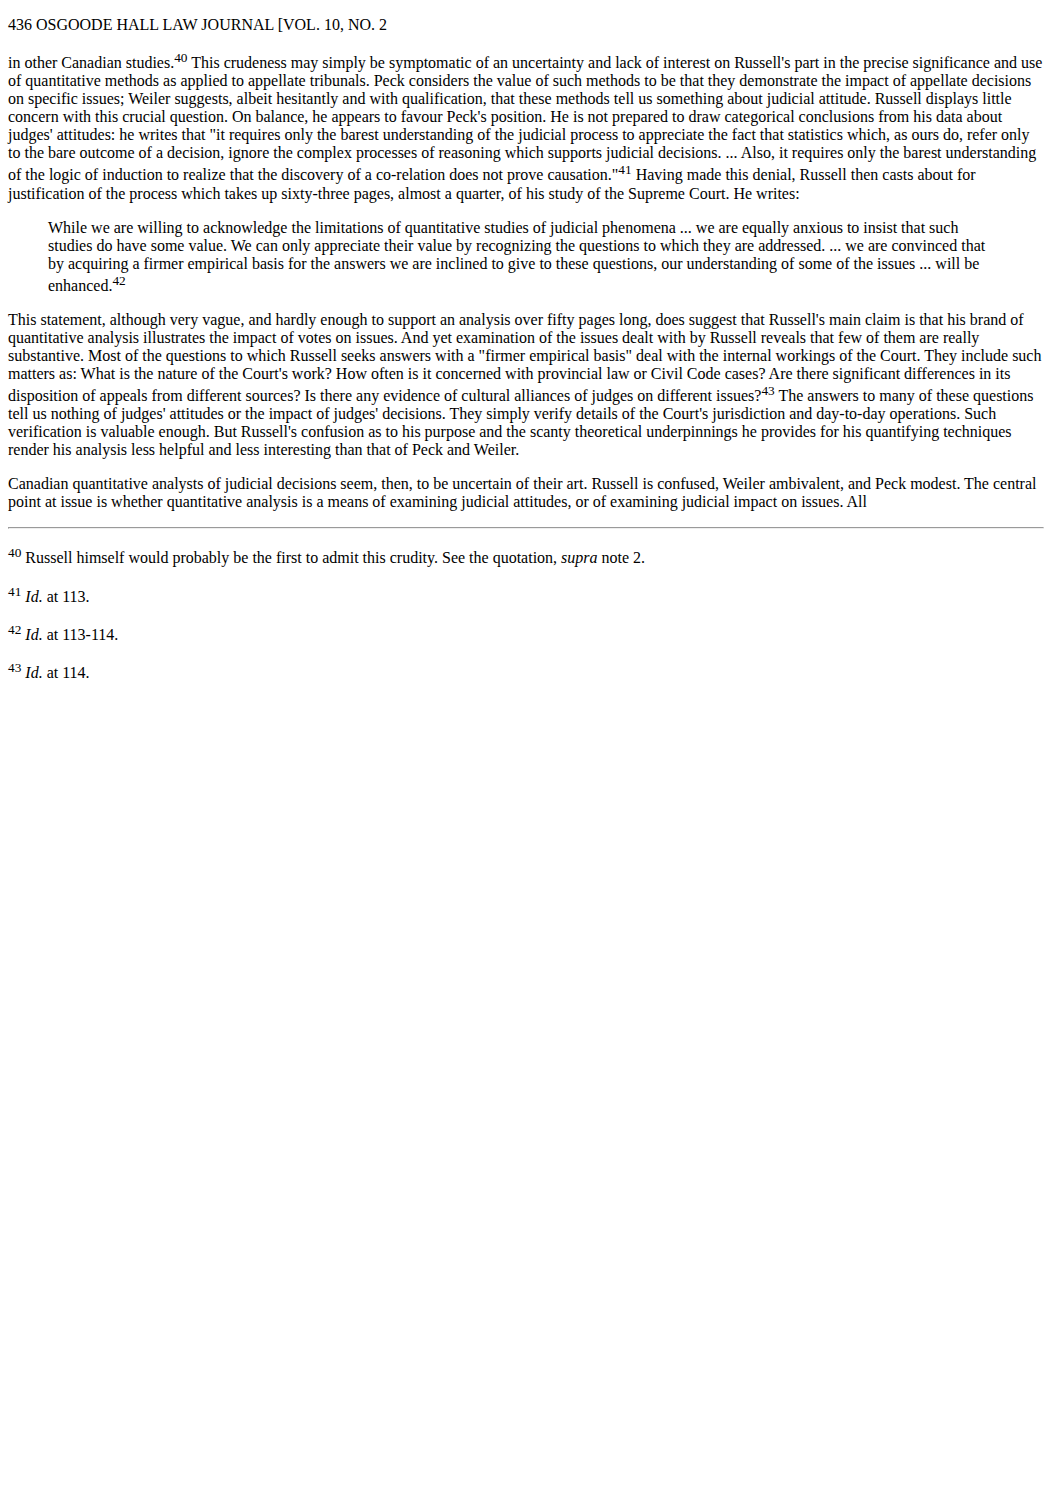436 OSGOODE HALL LAW JOURNAL [VOL. 10, NO. 2
in other Canadian studies.40 This crudeness may simply be symptomatic of an uncertainty and lack of interest on Russell's part in the precise significance and use of quantitative methods as applied to appellate tribunals. Peck considers the value of such methods to be that they demonstrate the impact of appellate decisions on specific issues; Weiler suggests, albeit hesitantly and with qualification, that these methods tell us something about judicial attitude. Russell displays little concern with this crucial question. On balance, he appears to favour Peck's position. He is not prepared to draw categorical conclusions from his data about judges' attitudes: he writes that "it requires only the barest understanding of the judicial process to appreciate the fact that statistics which, as ours do, refer only to the bare outcome of a decision, ignore the complex processes of reasoning which supports judicial decisions. ... Also, it requires only the barest understanding of the logic of induction to realize that the discovery of a co-relation does not prove causation."41 Having made this denial, Russell then casts about for justification of the process which takes up sixty-three pages, almost a quarter, of his study of the Supreme Court. He writes:
While we are willing to acknowledge the limitations of quantitative studies of judicial phenomena ... we are equally anxious to insist that such studies do have some value. We can only appreciate their value by recognizing the questions to which they are addressed. ... we are convinced that by acquiring a firmer empirical basis for the answers we are inclined to give to these questions, our understanding of some of the issues ... will be enhanced.42
This statement, although very vague, and hardly enough to support an analysis over fifty pages long, does suggest that Russell's main claim is that his brand of quantitative analysis illustrates the impact of votes on issues. And yet examination of the issues dealt with by Russell reveals that few of them are really substantive. Most of the questions to which Russell seeks answers with a "firmer empirical basis" deal with the internal workings of the Court. They include such matters as: What is the nature of the Court's work? How often is it concerned with provincial law or Civil Code cases? Are there significant differences in its disposition of appeals from different sources? Is there any evidence of cultural alliances of judges on different issues?43 The answers to many of these questions tell us nothing of judges' attitudes or the impact of judges' decisions. They simply verify details of the Court's jurisdiction and day-to-day operations. Such verification is valuable enough. But Russell's confusion as to his purpose and the scanty theoretical underpinnings he provides for his quantifying techniques render his analysis less helpful and less interesting than that of Peck and Weiler.
Canadian quantitative analysts of judicial decisions seem, then, to be uncertain of their art. Russell is confused, Weiler ambivalent, and Peck modest. The central point at issue is whether quantitative analysis is a means of examining judicial attitudes, or of examining judicial impact on issues. All
40 Russell himself would probably be the first to admit this crudity. See the quotation, supra note 2.
41 Id. at 113.
42 Id. at 113-114.
43 Id. at 114.